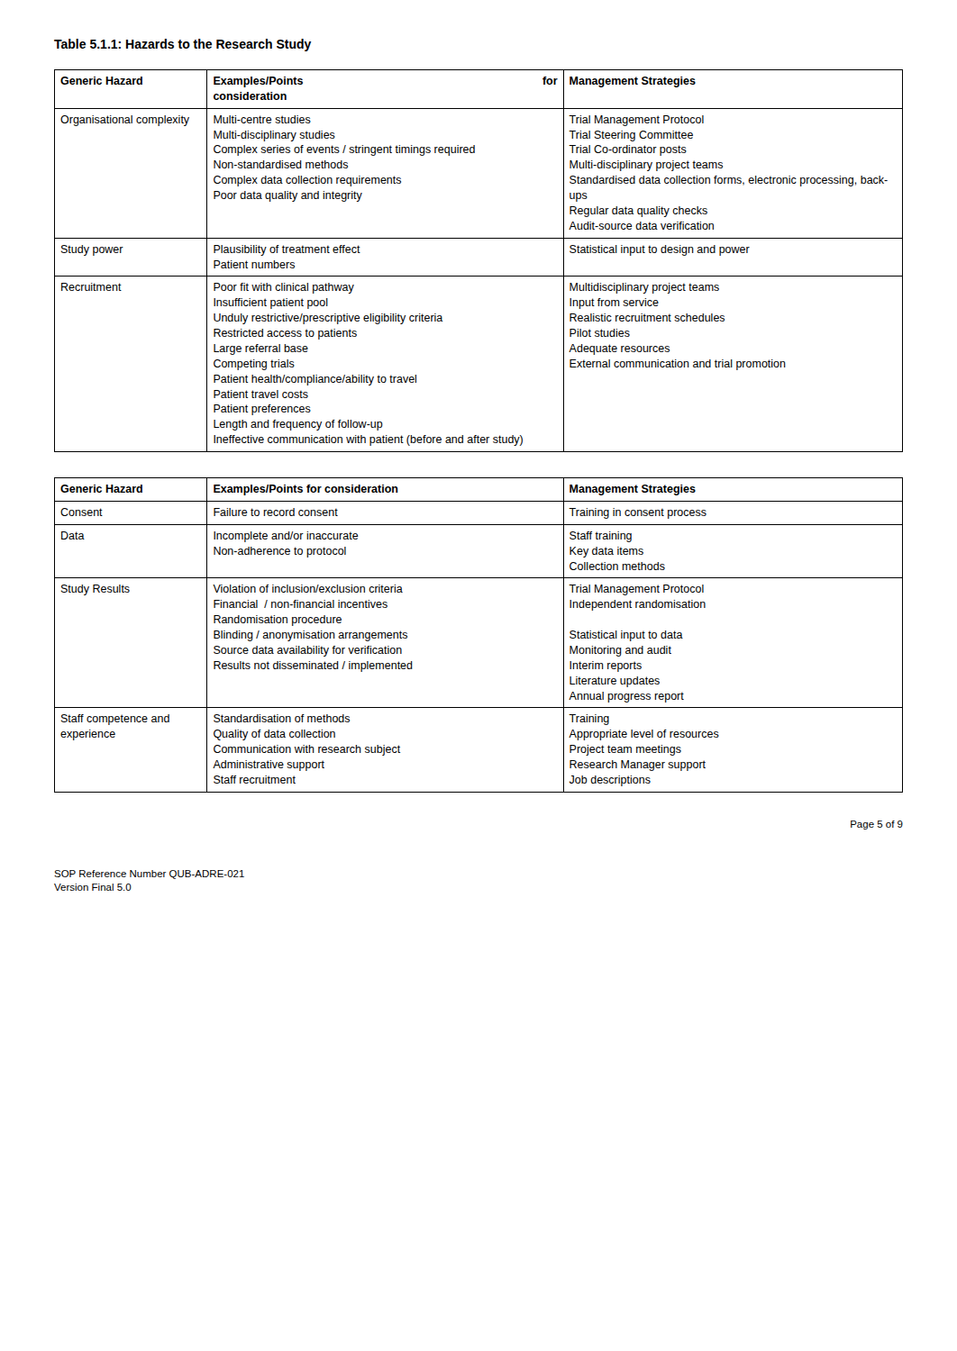Table 5.1.1: Hazards to the Research Study
| Generic Hazard | Examples/Points for consideration | Management Strategies |
| --- | --- | --- |
| Organisational complexity | Multi-centre studies Multi-disciplinary studies Complex series of events / stringent timings required Non-standardised methods Complex data collection requirements Poor data quality and integrity | Trial Management Protocol Trial Steering Committee Trial Co-ordinator posts Multi-disciplinary project teams Standardised data collection forms, electronic processing, back-ups Regular data quality checks Audit-source data verification |
| Study power | Plausibility of treatment effect Patient numbers | Statistical input to design and power |
| Recruitment | Poor fit with clinical pathway Insufficient patient pool Unduly restrictive/prescriptive eligibility criteria Restricted access to patients Large referral base Competing trials Patient health/compliance/ability to travel Patient travel costs Patient preferences Length and frequency of follow-up Ineffective communication with patient (before and after study) | Multidisciplinary project teams Input from service Realistic recruitment schedules Pilot studies Adequate resources External communication and trial promotion |
| Generic Hazard | Examples/Points for consideration | Management Strategies |
| --- | --- | --- |
| Consent | Failure to record consent | Training in consent process |
| Data | Incomplete and/or inaccurate Non-adherence to protocol | Staff training Key data items Collection methods |
| Study Results | Violation of inclusion/exclusion criteria Financial / non-financial incentives Randomisation procedure Blinding / anonymisation arrangements Source data availability for verification Results not disseminated / implemented | Trial Management Protocol Independent randomisation Statistical input to data Monitoring and audit Interim reports Literature updates Annual progress report |
| Staff competence and experience | Standardisation of methods Quality of data collection Communication with research subject Administrative support Staff recruitment | Training Appropriate level of resources Project team meetings Research Manager support Job descriptions |
Page 5 of 9
SOP Reference Number QUB-ADRE-021
Version Final 5.0